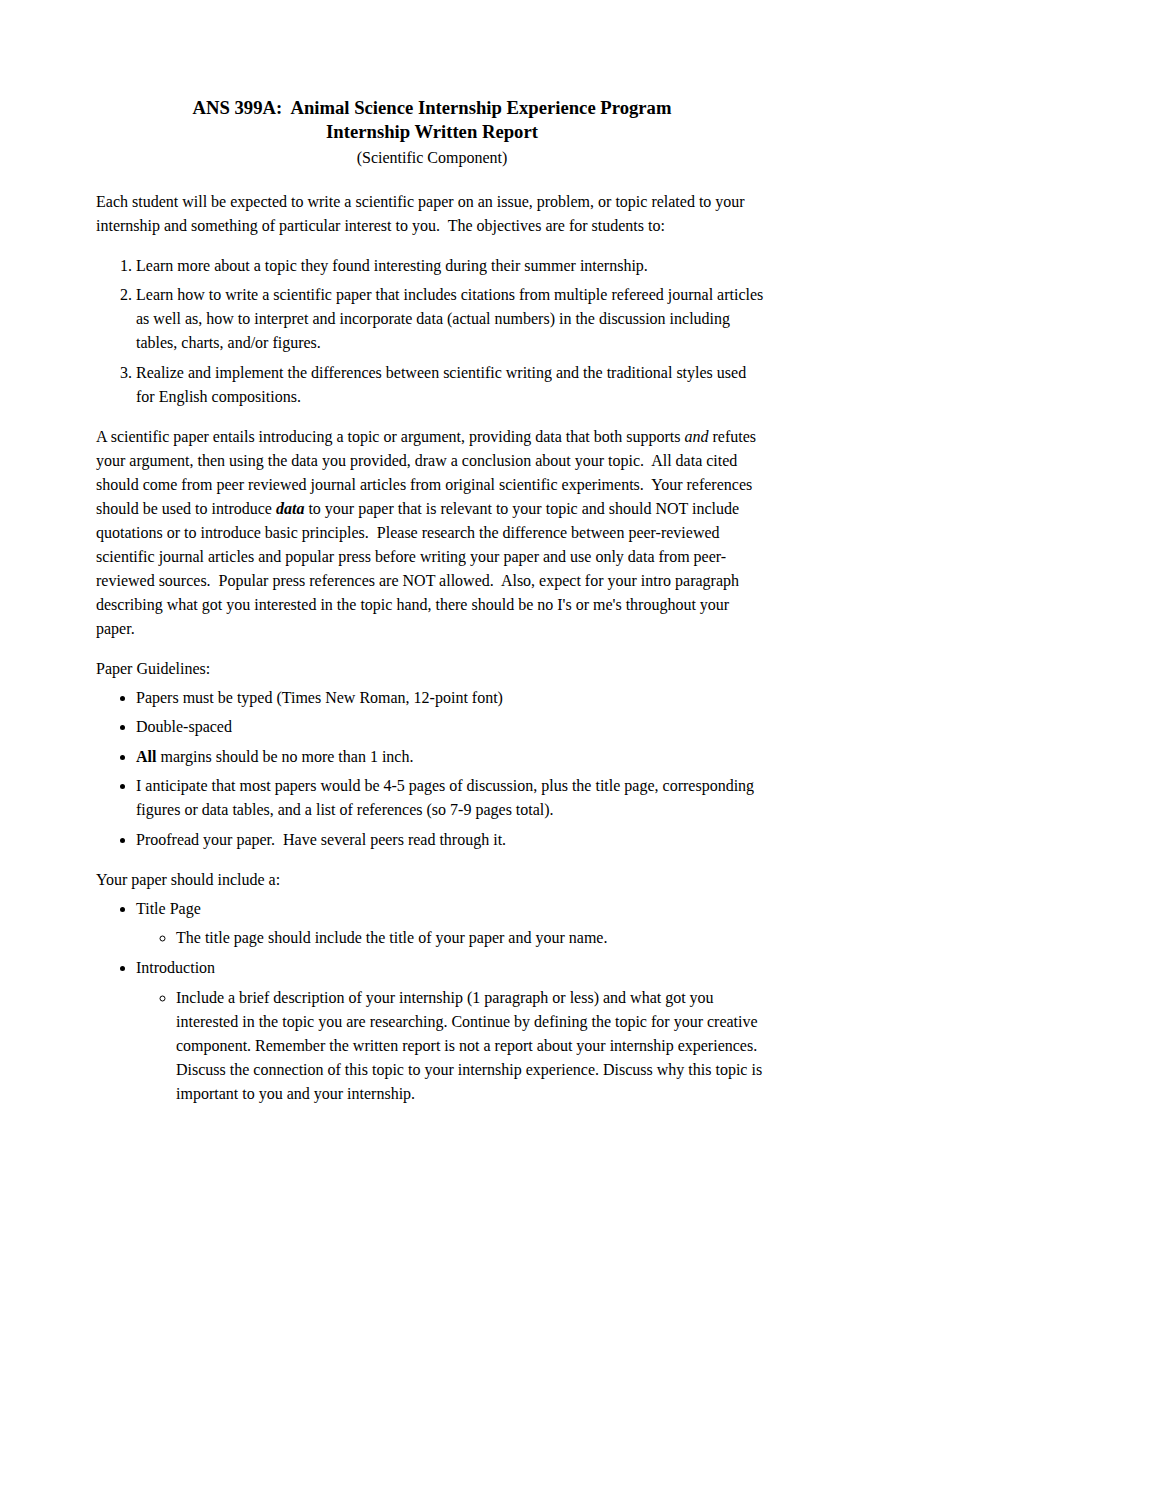ANS 399A: Animal Science Internship Experience Program
Internship Written Report
(Scientific Component)
Each student will be expected to write a scientific paper on an issue, problem, or topic related to your internship and something of particular interest to you. The objectives are for students to:
Learn more about a topic they found interesting during their summer internship.
Learn how to write a scientific paper that includes citations from multiple refereed journal articles as well as, how to interpret and incorporate data (actual numbers) in the discussion including tables, charts, and/or figures.
Realize and implement the differences between scientific writing and the traditional styles used for English compositions.
A scientific paper entails introducing a topic or argument, providing data that both supports and refutes your argument, then using the data you provided, draw a conclusion about your topic. All data cited should come from peer reviewed journal articles from original scientific experiments. Your references should be used to introduce data to your paper that is relevant to your topic and should NOT include quotations or to introduce basic principles. Please research the difference between peer-reviewed scientific journal articles and popular press before writing your paper and use only data from peer-reviewed sources. Popular press references are NOT allowed. Also, expect for your intro paragraph describing what got you interested in the topic hand, there should be no I's or me's throughout your paper.
Paper Guidelines:
Papers must be typed (Times New Roman, 12-point font)
Double-spaced
All margins should be no more than 1 inch.
I anticipate that most papers would be 4-5 pages of discussion, plus the title page, corresponding figures or data tables, and a list of references (so 7-9 pages total).
Proofread your paper. Have several peers read through it.
Your paper should include a:
Title Page
The title page should include the title of your paper and your name.
Introduction
Include a brief description of your internship (1 paragraph or less) and what got you interested in the topic you are researching. Continue by defining the topic for your creative component. Remember the written report is not a report about your internship experiences. Discuss the connection of this topic to your internship experience. Discuss why this topic is important to you and your internship.